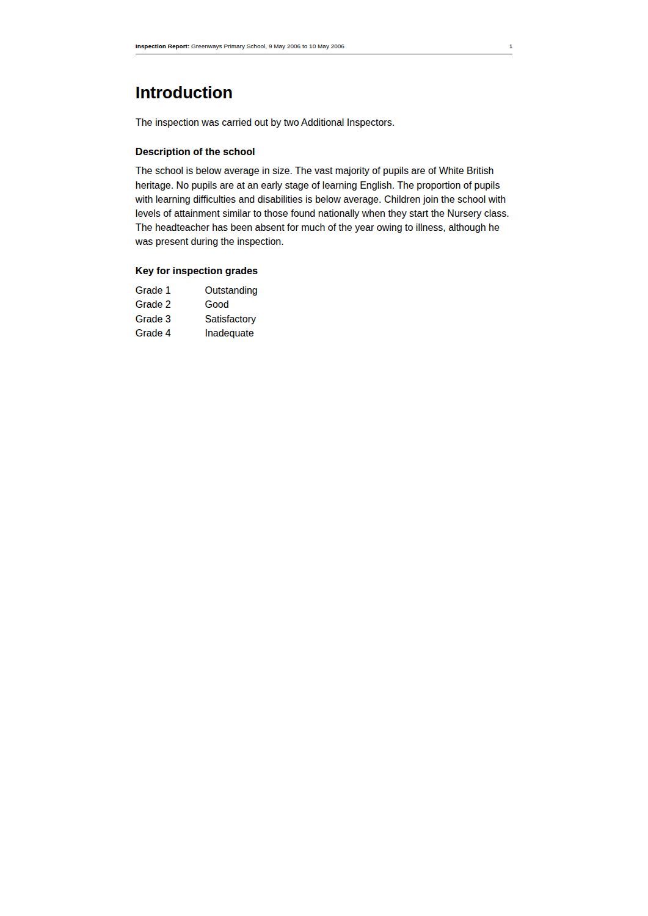Inspection Report: Greenways Primary School, 9 May 2006 to 10 May 2006
1
Introduction
The inspection was carried out by two Additional Inspectors.
Description of the school
The school is below average in size. The vast majority of pupils are of White British heritage. No pupils are at an early stage of learning English. The proportion of pupils with learning difficulties and disabilities is below average. Children join the school with levels of attainment similar to those found nationally when they start the Nursery class. The headteacher has been absent for much of the year owing to illness, although he was present during the inspection.
Key for inspection grades
| Grade 1 | Outstanding |
| Grade 2 | Good |
| Grade 3 | Satisfactory |
| Grade 4 | Inadequate |